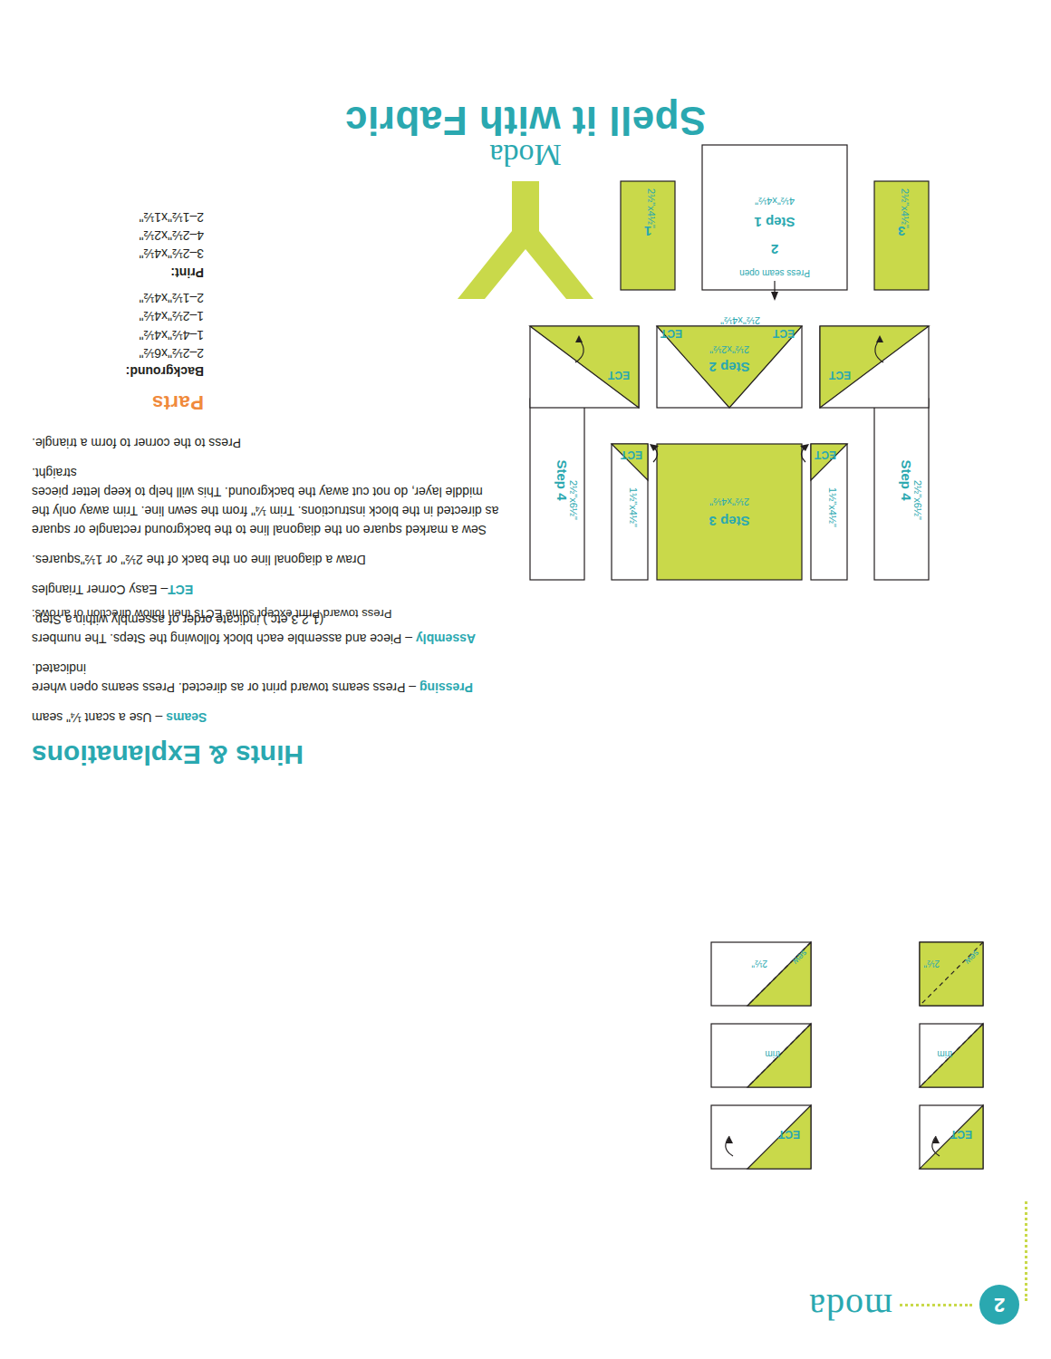2
moda
sew 2½" sew 2½" trim trim ECT ECT
Hints & Explanations
Seams – Use a scant ¼" seam
Pressing – Press seams toward print or as directed. Press seams open where indicated.
Assembly – Piece and assemble each block following the Steps. The numbers (1,2,3,etc.) indicate order of assembly within a Step.
ECT– Easy Corner Triangles
Draw a diagonal line on the back of the 2½" or 1½"squares.
Sew a marked square on the diagonal line to the background rectangle or square as directed in the block instructions. Trim ¼" from the sewn line. Trim away only the middle layer, do not cut away the background. This will help to keep letter pieces straight.
Press to the corner to form a triangle.
Press toward Print except some ECTs then follow direction of arrows.
Parts
Background:
2–2½"x6½"
1–4½"x4½"
1–2½"x4½"
2–1½"x4½"
Print:
3–2½"x4½"
4–2½"x2½"
2–1½"x1½"
Step 4 2½"x6½" Step 4 2½"x6½" 1½"x4½" ECT Step 3 2½"x4½" 1½"x4½" ECT Step 2 2½"x2½" ECT ECT 2½"x4½" ECT ECT 3 2½"x4½" 2 Step 1 4½"x4½" Press seam open 1 2½"x4½"
Moda
Spell it with Fabric